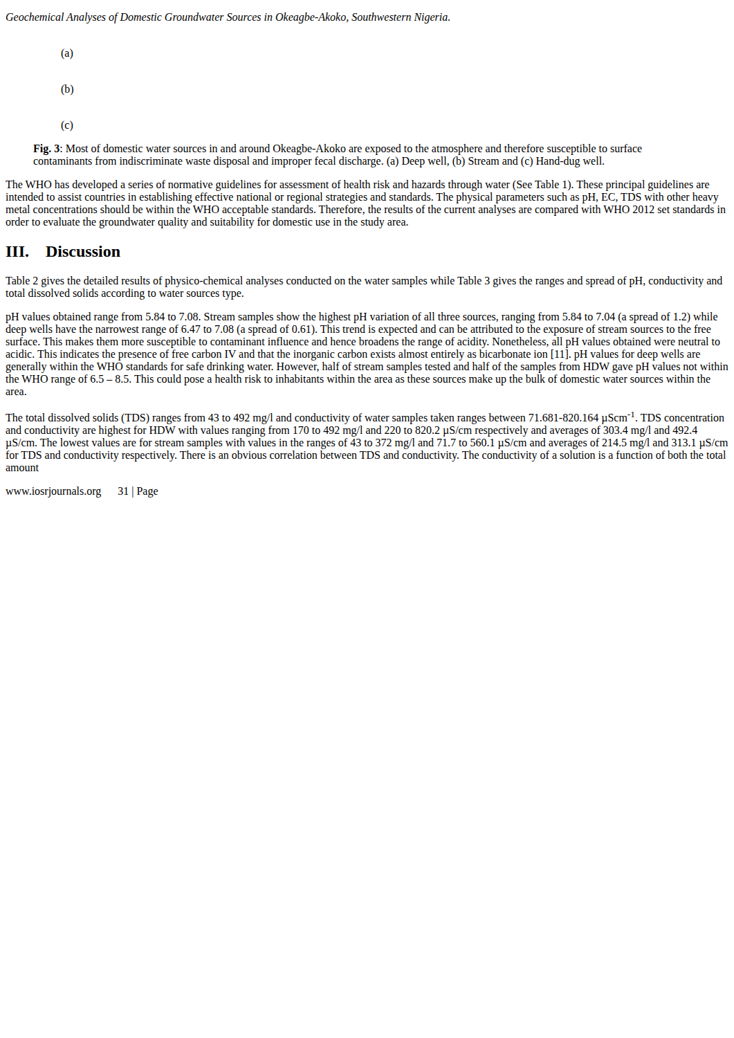Geochemical Analyses of Domestic Groundwater Sources in Okeagbe-Akoko, Southwestern Nigeria.
(a)
(b)
(c)
Fig. 3: Most of domestic water sources in and around Okeagbe-Akoko are exposed to the atmosphere and therefore susceptible to surface contaminants from indiscriminate waste disposal and improper fecal discharge. (a) Deep well, (b) Stream and (c) Hand-dug well.
The WHO has developed a series of normative guidelines for assessment of health risk and hazards through water (See Table 1). These principal guidelines are intended to assist countries in establishing effective national or regional strategies and standards. The physical parameters such as pH, EC, TDS with other heavy metal concentrations should be within the WHO acceptable standards. Therefore, the results of the current analyses are compared with WHO 2012 set standards in order to evaluate the groundwater quality and suitability for domestic use in the study area.
III. Discussion
Table 2 gives the detailed results of physico-chemical analyses conducted on the water samples while Table 3 gives the ranges and spread of pH, conductivity and total dissolved solids according to water sources type.
pH values obtained range from 5.84 to 7.08. Stream samples show the highest pH variation of all three sources, ranging from 5.84 to 7.04 (a spread of 1.2) while deep wells have the narrowest range of 6.47 to 7.08 (a spread of 0.61). This trend is expected and can be attributed to the exposure of stream sources to the free surface. This makes them more susceptible to contaminant influence and hence broadens the range of acidity. Nonetheless, all pH values obtained were neutral to acidic. This indicates the presence of free carbon IV and that the inorganic carbon exists almost entirely as bicarbonate ion [11]. pH values for deep wells are generally within the WHO standards for safe drinking water. However, half of stream samples tested and half of the samples from HDW gave pH values not within the WHO range of 6.5 – 8.5. This could pose a health risk to inhabitants within the area as these sources make up the bulk of domestic water sources within the area.
The total dissolved solids (TDS) ranges from 43 to 492 mg/l and conductivity of water samples taken ranges between 71.681-820.164 µScm-1. TDS concentration and conductivity are highest for HDW with values ranging from 170 to 492 mg/l and 220 to 820.2 µS/cm respectively and averages of 303.4 mg/l and 492.4 µS/cm. The lowest values are for stream samples with values in the ranges of 43 to 372 mg/l and 71.7 to 560.1 µS/cm and averages of 214.5 mg/l and 313.1 µS/cm for TDS and conductivity respectively. There is an obvious correlation between TDS and conductivity. The conductivity of a solution is a function of both the total amount
www.iosrjournals.org   31 | Page